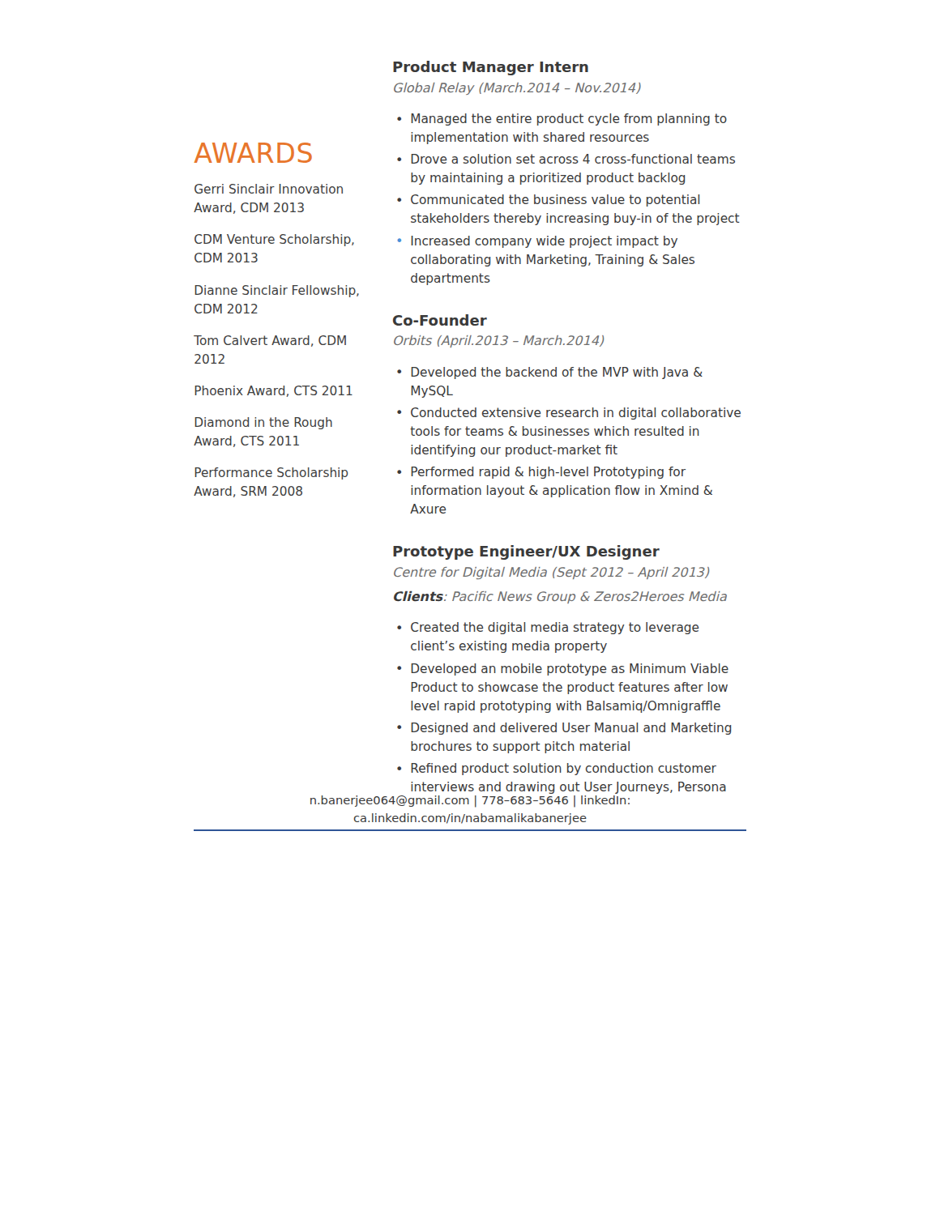AWARDS
Gerri Sinclair Innovation Award, CDM 2013
CDM Venture Scholarship, CDM 2013
Dianne Sinclair Fellowship, CDM 2012
Tom Calvert Award, CDM 2012
Phoenix Award, CTS 2011
Diamond in the Rough Award, CTS 2011
Performance Scholarship Award, SRM 2008
Product Manager Intern
Global Relay (March.2014 – Nov.2014)
Managed the entire product cycle from planning to implementation with shared resources
Drove a solution set across 4 cross-functional teams by maintaining a prioritized product backlog
Communicated the business value to potential stakeholders thereby increasing buy-in of the project
Increased company wide project impact by collaborating with Marketing, Training & Sales departments
Co-Founder
Orbits (April.2013 – March.2014)
Developed the backend of the MVP with Java & MySQL
Conducted extensive research in digital collaborative tools for teams & businesses which resulted in identifying our product-market fit
Performed rapid & high-level Prototyping for information layout & application flow in Xmind & Axure
Prototype Engineer/UX Designer
Centre for Digital Media (Sept 2012 – April 2013)
Clients: Pacific News Group & Zeros2Heroes Media
Created the digital media strategy to leverage client’s existing media property
Developed an mobile prototype as Minimum Viable Product to showcase the product features after low level rapid prototyping with Balsamiq/Omnigraffle
Designed and delivered User Manual and Marketing brochures to support pitch material
Refined product solution by conduction customer interviews and drawing out User Journeys, Persona
n.banerjee064@gmail.com | 778–683–5646 | linkedIn: ca.linkedin.com/in/nabamalikabanerjee